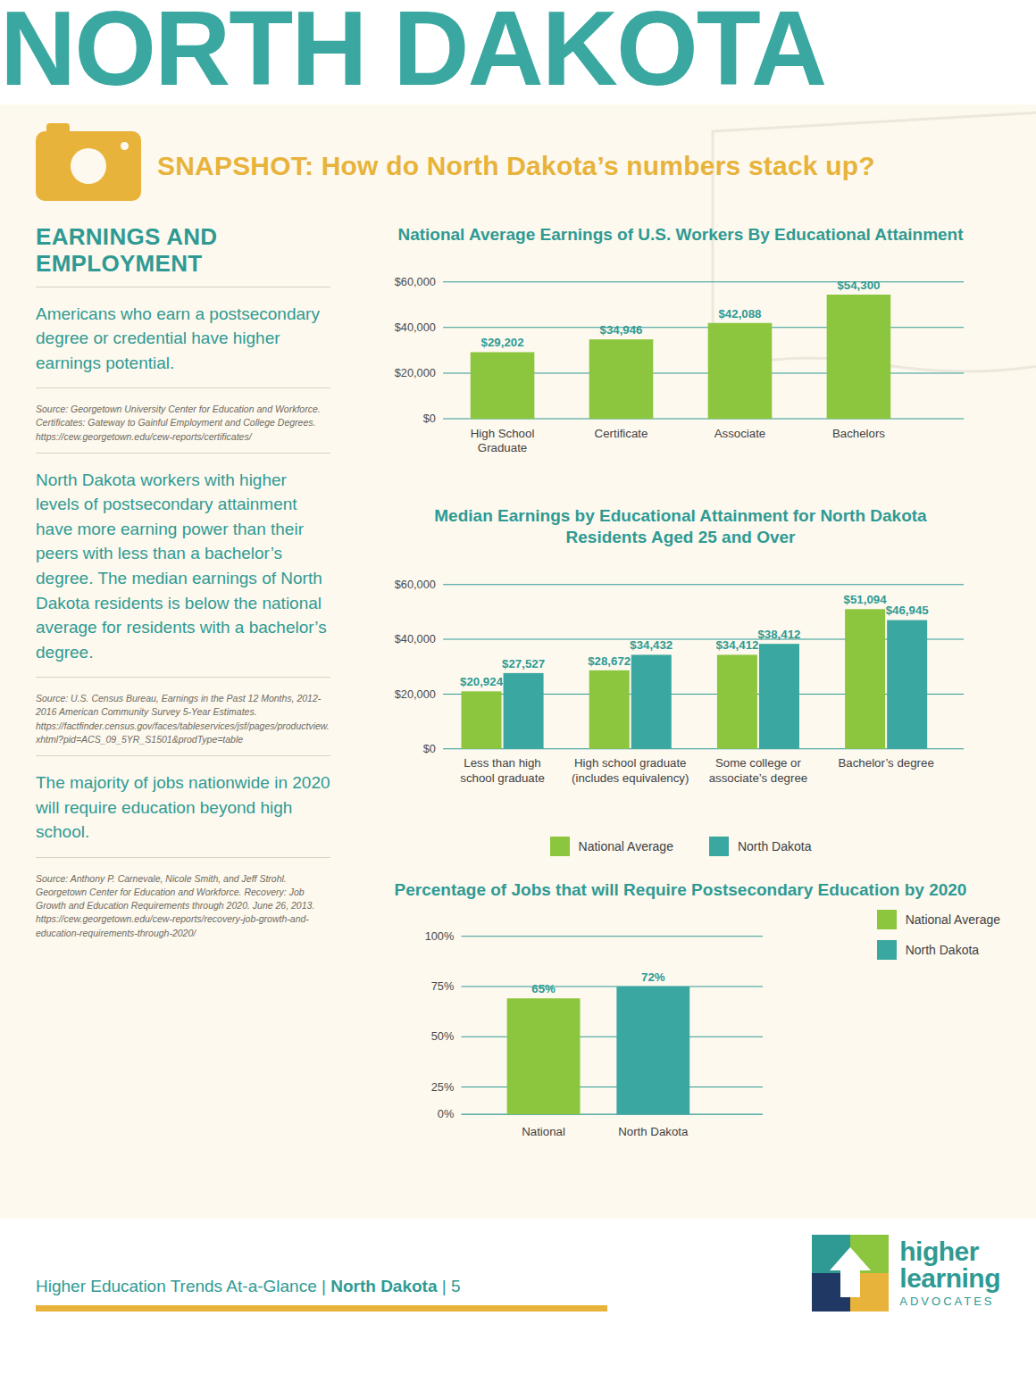NORTH DAKOTA
SNAPSHOT: How do North Dakota’s numbers stack up?
EARNINGS AND
EMPLOYMENT
Americans who earn a postsecondary degree or credential have higher earnings potential.
Source: Georgetown University Center for Education and Workforce. Certificates: Gateway to Gainful Employment and College Degrees. https://cew.georgetown.edu/cew-reports/certificates/
North Dakota workers with higher levels of postsecondary attainment have more earning power than their peers with less than a bachelor’s degree. The median earnings of North Dakota residents is below the national average for residents with a bachelor’s degree.
Source: U.S. Census Bureau, Earnings in the Past 12 Months, 2012-2016 American Community Survey 5-Year Estimates.
https://factfinder.census.gov/faces/tableservices/jsf/pages/productview.xhtml?pid=ACS_09_5YR_S1501&prodType=table
The majority of jobs nationwide in 2020 will require education beyond high school.
Source: Anthony P. Carnevale, Nicole Smith, and Jeff Strohl. Georgetown Center for Education and Workforce. Recovery: Job Growth and Education Requirements through 2020. June 26, 2013. https://cew.georgetown.edu/cew-reports/recovery-job-growth-and-education-requirements-through-2020/
National Average Earnings of U.S. Workers By Educational Attainment
$60,000 $40,000 $20,000 $0 $29,202 $34,946 $42,088 $54,300 High School Graduate Certificate Associate Bachelors
Median Earnings by Educational Attainment for North Dakota
Residents Aged 25 and Over
$60,000 $40,000 $20,000 $0 $20,924 $27,527 $28,672 $34,432 $34,412 $38,412 $51,094 $46,945 Less than high school graduate High school graduate (includes equivalency) Some college or associate’s degree Bachelor’s degree
National Average North Dakota
Percentage of Jobs that will Require Postsecondary Education by 2020
National Average North Dakota
100% 75% 50% 25% 0% 65% 72% National North Dakota
Higher Education Trends At-a-Glance | North Dakota | 5
higher learning ADVOCATES